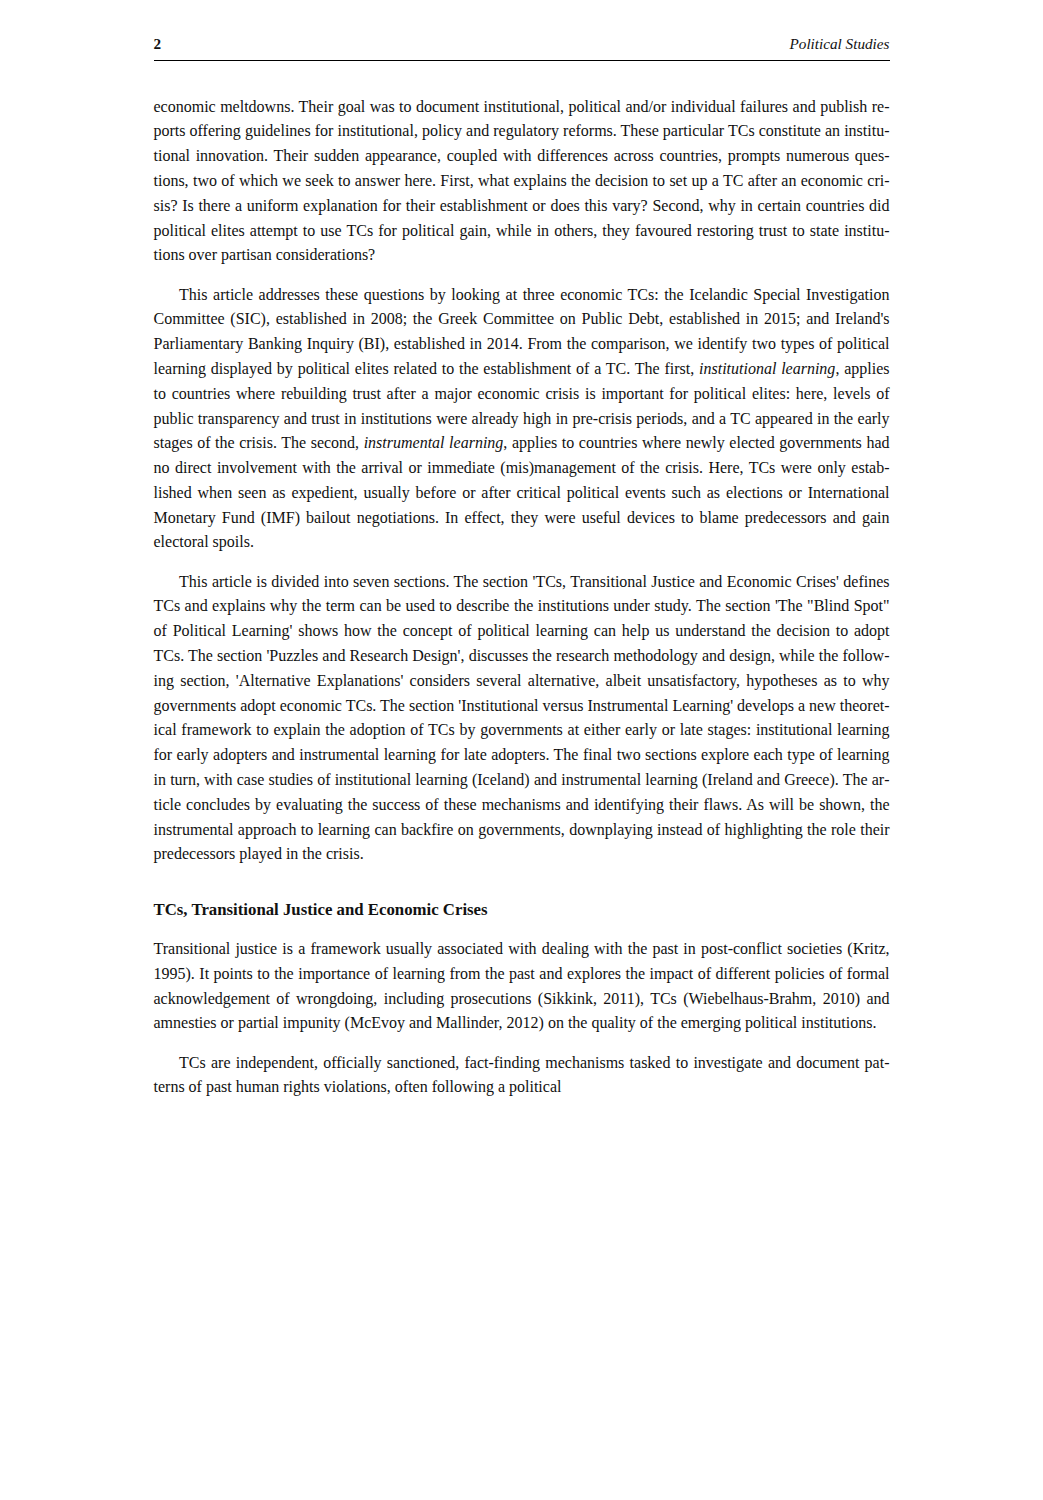2 Political Studies
economic meltdowns. Their goal was to document institutional, political and/or individual failures and publish reports offering guidelines for institutional, policy and regulatory reforms. These particular TCs constitute an institutional innovation. Their sudden appearance, coupled with differences across countries, prompts numerous questions, two of which we seek to answer here. First, what explains the decision to set up a TC after an economic crisis? Is there a uniform explanation for their establishment or does this vary? Second, why in certain countries did political elites attempt to use TCs for political gain, while in others, they favoured restoring trust to state institutions over partisan considerations?
This article addresses these questions by looking at three economic TCs: the Icelandic Special Investigation Committee (SIC), established in 2008; the Greek Committee on Public Debt, established in 2015; and Ireland's Parliamentary Banking Inquiry (BI), established in 2014. From the comparison, we identify two types of political learning displayed by political elites related to the establishment of a TC. The first, institutional learning, applies to countries where rebuilding trust after a major economic crisis is important for political elites: here, levels of public transparency and trust in institutions were already high in pre-crisis periods, and a TC appeared in the early stages of the crisis. The second, instrumental learning, applies to countries where newly elected governments had no direct involvement with the arrival or immediate (mis)management of the crisis. Here, TCs were only established when seen as expedient, usually before or after critical political events such as elections or International Monetary Fund (IMF) bailout negotiations. In effect, they were useful devices to blame predecessors and gain electoral spoils.
This article is divided into seven sections. The section 'TCs, Transitional Justice and Economic Crises' defines TCs and explains why the term can be used to describe the institutions under study. The section 'The "Blind Spot" of Political Learning' shows how the concept of political learning can help us understand the decision to adopt TCs. The section 'Puzzles and Research Design', discusses the research methodology and design, while the following section, 'Alternative Explanations' considers several alternative, albeit unsatisfactory, hypotheses as to why governments adopt economic TCs. The section 'Institutional versus Instrumental Learning' develops a new theoretical framework to explain the adoption of TCs by governments at either early or late stages: institutional learning for early adopters and instrumental learning for late adopters. The final two sections explore each type of learning in turn, with case studies of institutional learning (Iceland) and instrumental learning (Ireland and Greece). The article concludes by evaluating the success of these mechanisms and identifying their flaws. As will be shown, the instrumental approach to learning can backfire on governments, downplaying instead of highlighting the role their predecessors played in the crisis.
TCs, Transitional Justice and Economic Crises
Transitional justice is a framework usually associated with dealing with the past in post-conflict societies (Kritz, 1995). It points to the importance of learning from the past and explores the impact of different policies of formal acknowledgement of wrongdoing, including prosecutions (Sikkink, 2011), TCs (Wiebelhaus-Brahm, 2010) and amnesties or partial impunity (McEvoy and Mallinder, 2012) on the quality of the emerging political institutions.
TCs are independent, officially sanctioned, fact-finding mechanisms tasked to investigate and document patterns of past human rights violations, often following a political